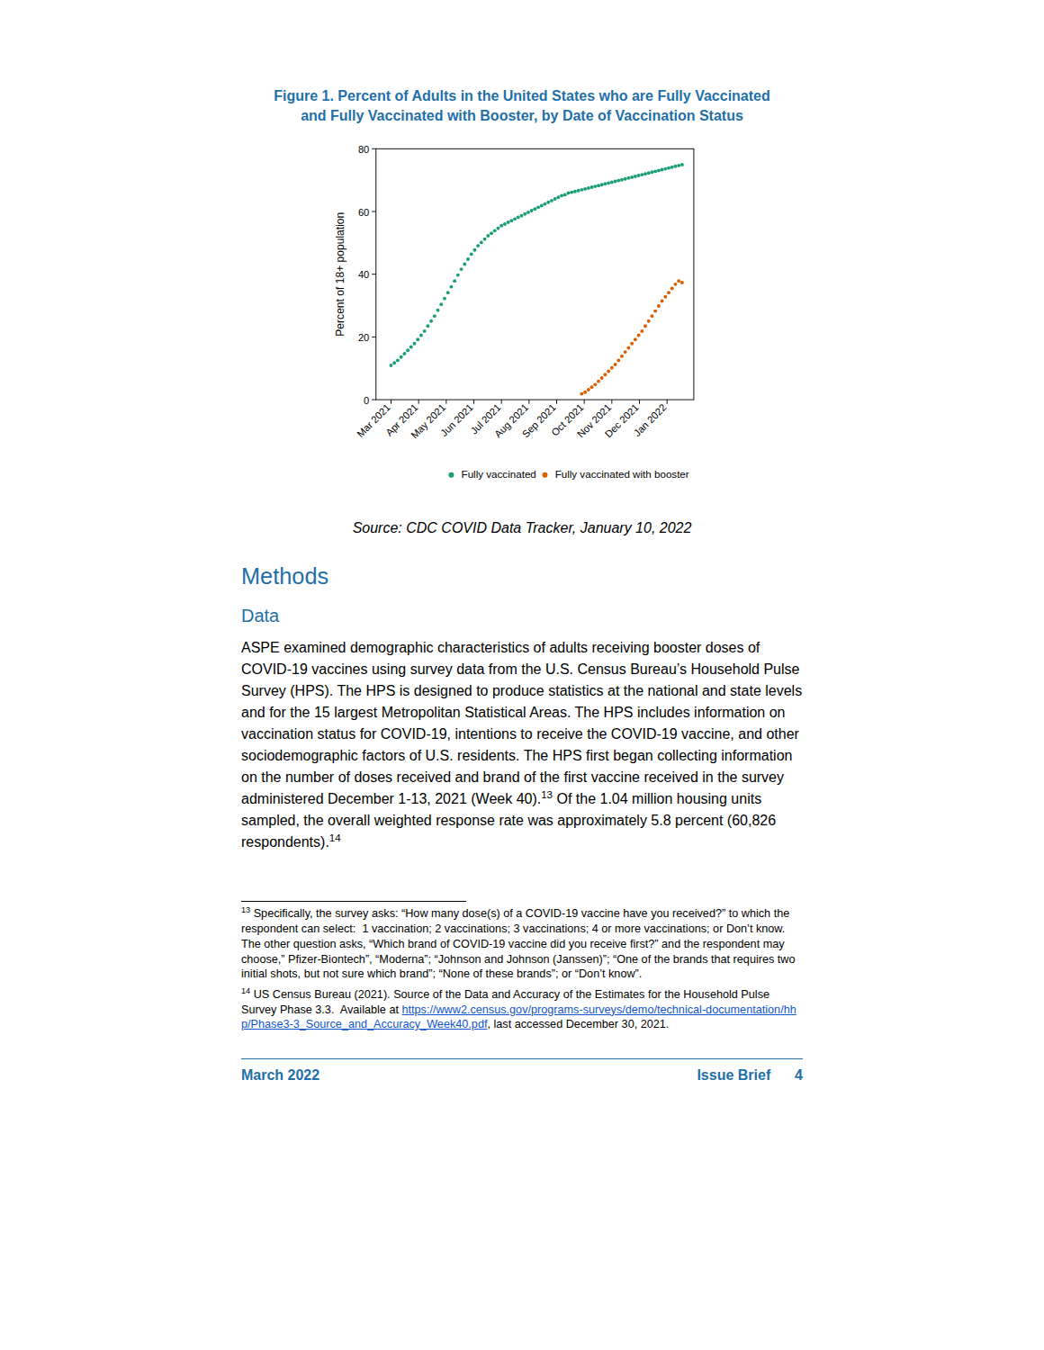Figure 1. Percent of Adults in the United States who are Fully Vaccinated and Fully Vaccinated with Booster, by Date of Vaccination Status
0 20 40 60 80 Percent of 18+ population Mar 2021 Apr 2021 May 2021 Jun 2021 Jul 2021 Aug 2021 Sep 2021 Oct 2021 Nov 2021 Dec 2021 Jan 2022 Fully vaccinated Fully vaccinated with booster
Source: CDC COVID Data Tracker, January 10, 2022
Methods
Data
ASPE examined demographic characteristics of adults receiving booster doses of COVID-19 vaccines using survey data from the U.S. Census Bureau’s Household Pulse Survey (HPS). The HPS is designed to produce statistics at the national and state levels and for the 15 largest Metropolitan Statistical Areas. The HPS includes information on vaccination status for COVID-19, intentions to receive the COVID-19 vaccine, and other sociodemographic factors of U.S. residents. The HPS first began collecting information on the number of doses received and brand of the first vaccine received in the survey administered December 1-13, 2021 (Week 40).13 Of the 1.04 million housing units sampled, the overall weighted response rate was approximately 5.8 percent (60,826 respondents).14
13 Specifically, the survey asks: “How many dose(s) of a COVID-19 vaccine have you received?” to which the respondent can select: 1 vaccination; 2 vaccinations; 3 vaccinations; 4 or more vaccinations; or Don’t know. The other question asks, “Which brand of COVID-19 vaccine did you receive first?” and the respondent may choose,” Pfizer-Biontech”, “Moderna”; “Johnson and Johnson (Janssen)”; “One of the brands that requires two initial shots, but not sure which brand”; “None of these brands”; or “Don’t know”.
14 US Census Bureau (2021). Source of the Data and Accuracy of the Estimates for the Household Pulse Survey Phase 3.3. Available at https://www2.census.gov/programs-surveys/demo/technical-documentation/hhp/Phase3-3_Source_and_Accuracy_Week40.pdf, last accessed December 30, 2021.
March 2022
Issue Brief4